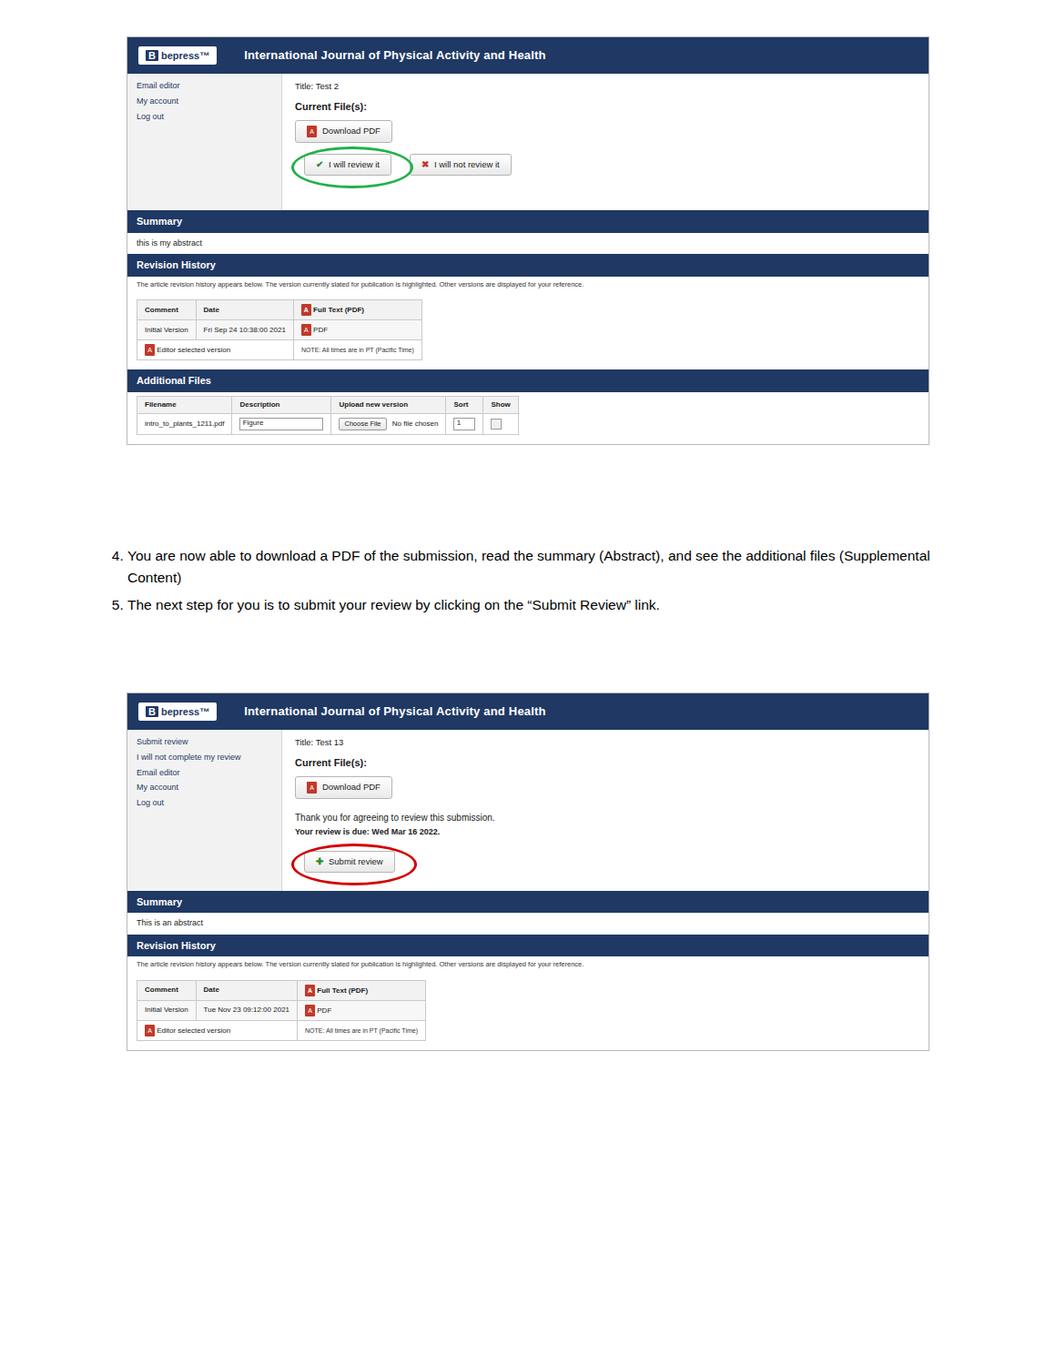Bbepress™ International Journal of Physical Activity and Health
Email editor My account Log out
Title: Test 2
Current File(s):
A Download PDF
✔ I will review it ✖ I will not review it
Summary
this is my abstract
Revision History
The article revision history appears below. The version currently slated for publication is highlighted. Other versions are displayed for your reference.
| Comment | Date | A Full Text (PDF) |
| --- | --- | --- |
| Initial Version | Fri Sep 24 10:38:00 2021 | A PDF |
| A Editor selected version | NOTE: All times are in PT (Pacific Time) |
Additional Files
| Filename | Description | Upload new version | Sort | Show |
| --- | --- | --- | --- | --- |
| intro_to_plants_1211.pdf | Figure | Choose File No file chosen | 1 | |
You are now able to download a PDF of the submission, read the summary (Abstract), and see the additional files (Supplemental Content)
The next step for you is to submit your review by clicking on the “Submit Review” link.
Bbepress™ International Journal of Physical Activity and Health
Submit review I will not complete my review Email editor My account Log out
Title: Test 13
Current File(s):
A Download PDF
Thank you for agreeing to review this submission.
Your review is due: Wed Mar 16 2022.
✚ Submit review
Summary
This is an abstract
Revision History
The article revision history appears below. The version currently slated for publication is highlighted. Other versions are displayed for your reference.
| Comment | Date | A Full Text (PDF) |
| --- | --- | --- |
| Initial Version | Tue Nov 23 09:12:00 2021 | A PDF |
| A Editor selected version | NOTE: All times are in PT (Pacific Time) |